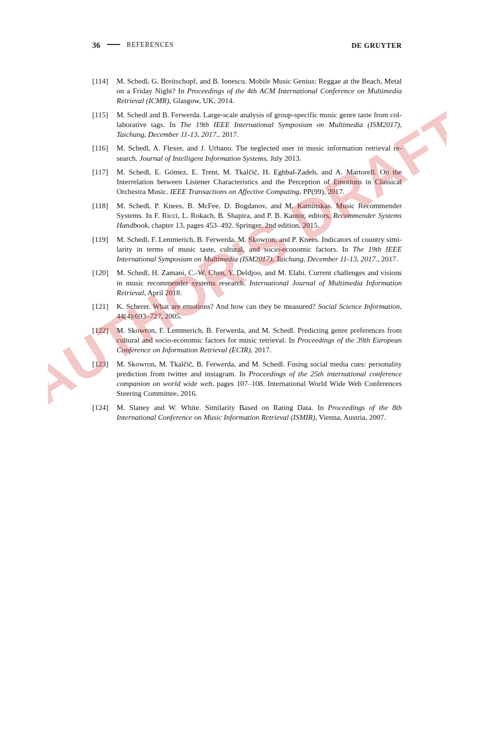AUTHOR'S DRAFT
36 REFERENCES
DE GRUYTER
[114] M. Schedl, G. Breitschopf, and B. Ionescu. Mobile Music Genius: Reggae at the Beach, Metal on a Friday Night? In Proceedings of the 4th ACM International Conference on Multimedia Retrieval (ICMR), Glasgow, UK, 2014.
[115] M. Schedl and B. Ferwerda. Large-scale analysis of group-specific music genre taste from collaborative tags. In The 19th IEEE International Symposium on Multimedia (ISM2017), Taichung, December 11-13, 2017., 2017.
[116] M. Schedl, A. Flexer, and J. Urbano. The neglected user in music information retrieval research. Journal of Intelligent Information Systems, July 2013.
[117] M. Schedl, E. Gómez, E. Trent, M. Tkalčič, H. Eghbal-Zadeh, and A. Martorell. On the Interrelation between Listener Characteristics and the Perception of Emotions in Classical Orchestra Music. IEEE Transactions on Affective Computing, PP(99), 2017.
[118] M. Schedl, P. Knees, B. McFee, D. Bogdanov, and M. Kaminskas. Music Recommender Systems. In F. Ricci, L. Rokach, B. Shapira, and P. B. Kantor, editors, Recommender Systems Handbook, chapter 13, pages 453–492. Springer, 2nd edition, 2015.
[119] M. Schedl, F. Lemmerich, B. Ferwerda, M. Skowron, and P. Knees. Indicators of country similarity in terms of music taste, cultural, and socio-economic factors. In The 19th IEEE International Symposium on Multimedia (ISM2017), Taichung, December 11-13, 2017., 2017.
[120] M. Schedl, H. Zamani, C.-W. Chen, Y. Deldjoo, and M. Elahi. Current challenges and visions in music recommender systems research. International Journal of Multimedia Information Retrieval, April 2018.
[121] K. Scherer. What are emotions? And how can they be measured? Social Science Information, 44(4):693–727, 2005.
[122] M. Skowron, F. Lemmerich, B. Ferwerda, and M. Schedl. Predicting genre preferences from cultural and socio-economic factors for music retrieval. In Proceedings of the 39th European Conference on Information Retrieval (ECIR), 2017.
[123] M. Skowron, M. Tkalčič, B. Ferwerda, and M. Schedl. Fusing social media cues: personality prediction from twitter and instagram. In Proceedings of the 25th international conference companion on world wide web, pages 107–108. International World Wide Web Conferences Steering Committee, 2016.
[124] M. Slaney and W. White. Similarity Based on Rating Data. In Proceedings of the 8th International Conference on Music Information Retrieval (ISMIR), Vienna, Austria, 2007.